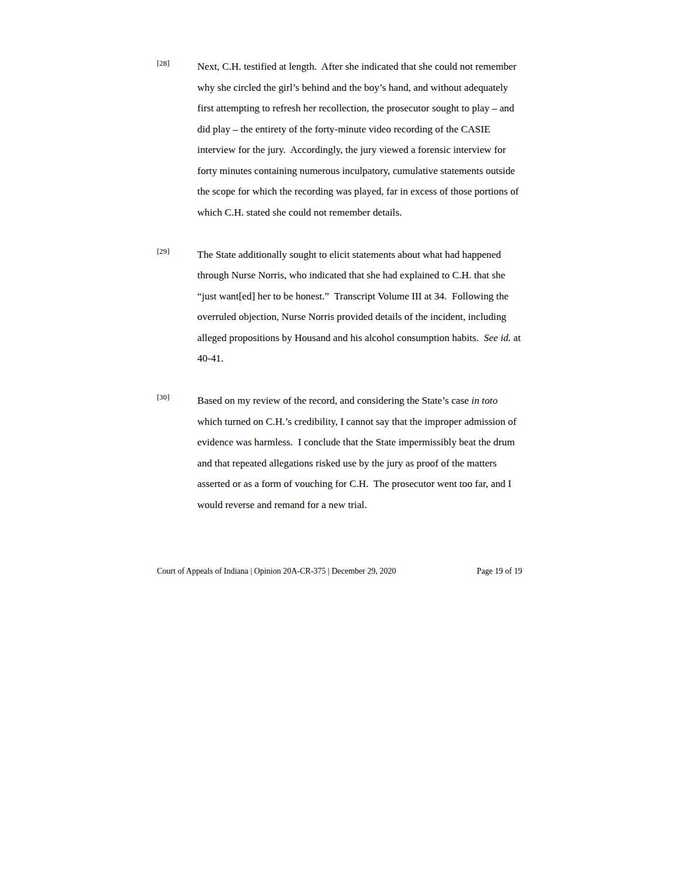[28]
Next, C.H. testified at length. After she indicated that she could not remember why she circled the girl’s behind and the boy’s hand, and without adequately first attempting to refresh her recollection, the prosecutor sought to play – and did play – the entirety of the forty-minute video recording of the CASIE interview for the jury. Accordingly, the jury viewed a forensic interview for forty minutes containing numerous inculpatory, cumulative statements outside the scope for which the recording was played, far in excess of those portions of which C.H. stated she could not remember details.
[29]
The State additionally sought to elicit statements about what had happened through Nurse Norris, who indicated that she had explained to C.H. that she “just want[ed] her to be honest.” Transcript Volume III at 34. Following the overruled objection, Nurse Norris provided details of the incident, including alleged propositions by Housand and his alcohol consumption habits. See id. at 40-41.
[30]
Based on my review of the record, and considering the State’s case in toto which turned on C.H.’s credibility, I cannot say that the improper admission of evidence was harmless. I conclude that the State impermissibly beat the drum and that repeated allegations risked use by the jury as proof of the matters asserted or as a form of vouching for C.H. The prosecutor went too far, and I would reverse and remand for a new trial.
Court of Appeals of Indiana | Opinion 20A-CR-375 | December 29, 2020
Page 19 of 19